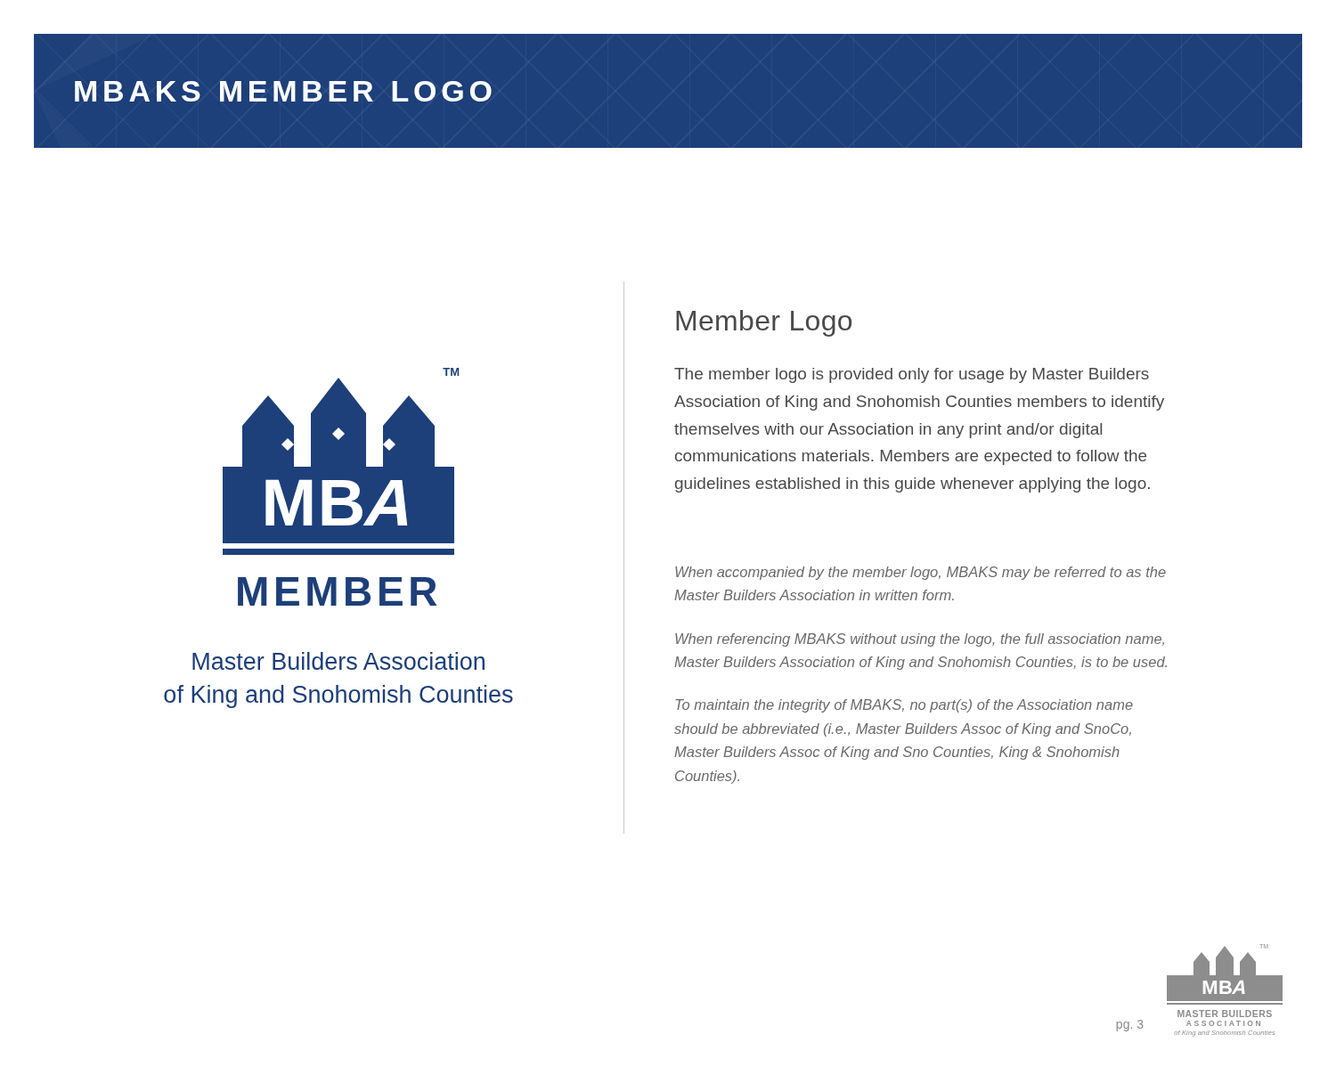MBAKS Member Logo
TM
MBA
MEMBER
Master Builders Association
of King and Snohomish Counties
Member Logo
The member logo is provided only for usage by Master Builders Association of King and Snohomish Counties members to identify themselves with our Association in any print and/or digital communications materials. Members are expected to follow the guidelines established in this guide whenever applying the logo.
When accompanied by the member logo, MBAKS may be referred to as the Master Builders Association in written form.
When referencing MBAKS without using the logo, the full association name, Master Builders Association of King and Snohomish Counties, is to be used.
To maintain the integrity of MBAKS, no part(s) of the Association name should be abbreviated (i.e., Master Builders Assoc of King and SnoCo, Master Builders Assoc of King and Sno Counties, King & Snohomish Counties).
pg. 3
TM
MBA
MASTER BUILDERS
ASSOCIATION
of King and Snohomish Counties